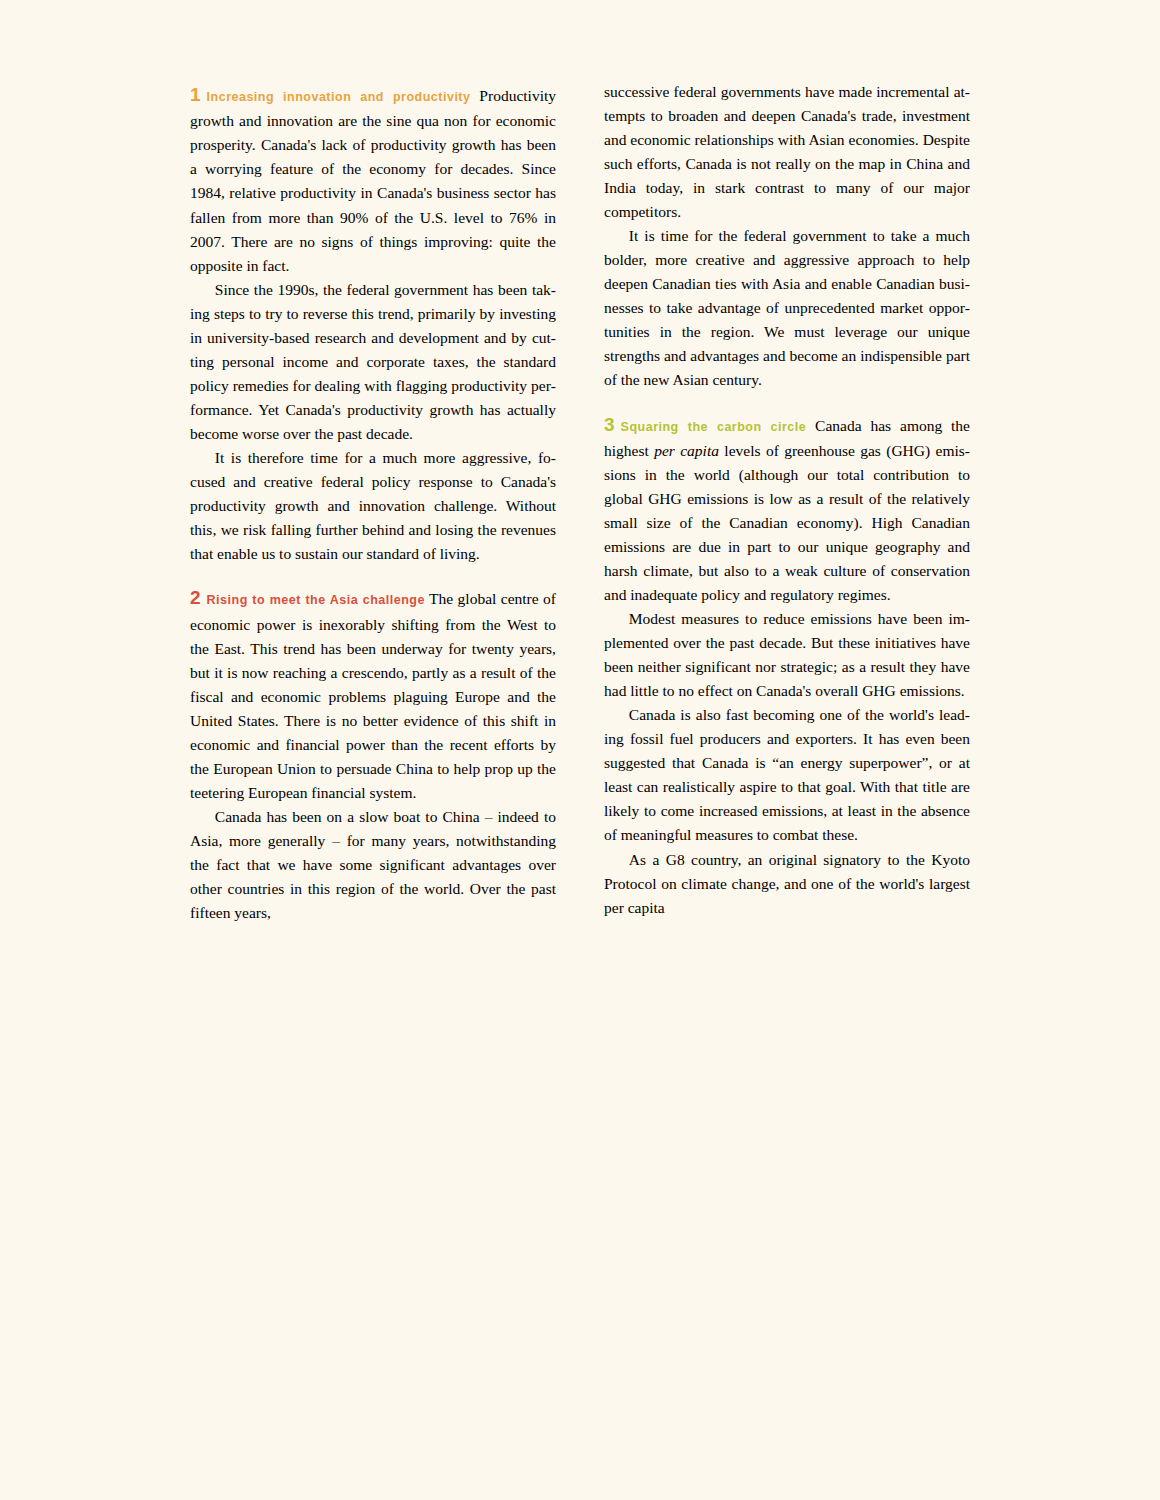1 Increasing innovation and productivity Productivity growth and innovation are the sine qua non for economic prosperity. Canada's lack of productivity growth has been a worrying feature of the economy for decades. Since 1984, relative productivity in Canada's business sector has fallen from more than 90% of the U.S. level to 76% in 2007. There are no signs of things improving: quite the opposite in fact.
Since the 1990s, the federal government has been taking steps to try to reverse this trend, primarily by investing in university-based research and development and by cutting personal income and corporate taxes, the standard policy remedies for dealing with flagging productivity performance. Yet Canada's productivity growth has actually become worse over the past decade.
It is therefore time for a much more aggressive, focused and creative federal policy response to Canada's productivity growth and innovation challenge. Without this, we risk falling further behind and losing the revenues that enable us to sustain our standard of living.
2 Rising to meet the Asia challenge The global centre of economic power is inexorably shifting from the West to the East. This trend has been underway for twenty years, but it is now reaching a crescendo, partly as a result of the fiscal and economic problems plaguing Europe and the United States. There is no better evidence of this shift in economic and financial power than the recent efforts by the European Union to persuade China to help prop up the teetering European financial system.
Canada has been on a slow boat to China – indeed to Asia, more generally – for many years, notwithstanding the fact that we have some significant advantages over other countries in this region of the world. Over the past fifteen years,
successive federal governments have made incremental attempts to broaden and deepen Canada's trade, investment and economic relationships with Asian economies. Despite such efforts, Canada is not really on the map in China and India today, in stark contrast to many of our major competitors.
It is time for the federal government to take a much bolder, more creative and aggressive approach to help deepen Canadian ties with Asia and enable Canadian businesses to take advantage of unprecedented market opportunities in the region. We must leverage our unique strengths and advantages and become an indispensible part of the new Asian century.
3 Squaring the carbon circle Canada has among the highest per capita levels of greenhouse gas (GHG) emissions in the world (although our total contribution to global GHG emissions is low as a result of the relatively small size of the Canadian economy). High Canadian emissions are due in part to our unique geography and harsh climate, but also to a weak culture of conservation and inadequate policy and regulatory regimes.
Modest measures to reduce emissions have been implemented over the past decade. But these initiatives have been neither significant nor strategic; as a result they have had little to no effect on Canada's overall GHG emissions.
Canada is also fast becoming one of the world's leading fossil fuel producers and exporters. It has even been suggested that Canada is “an energy superpower”, or at least can realistically aspire to that goal. With that title are likely to come increased emissions, at least in the absence of meaningful measures to combat these.
As a G8 country, an original signatory to the Kyoto Protocol on climate change, and one of the world's largest per capita